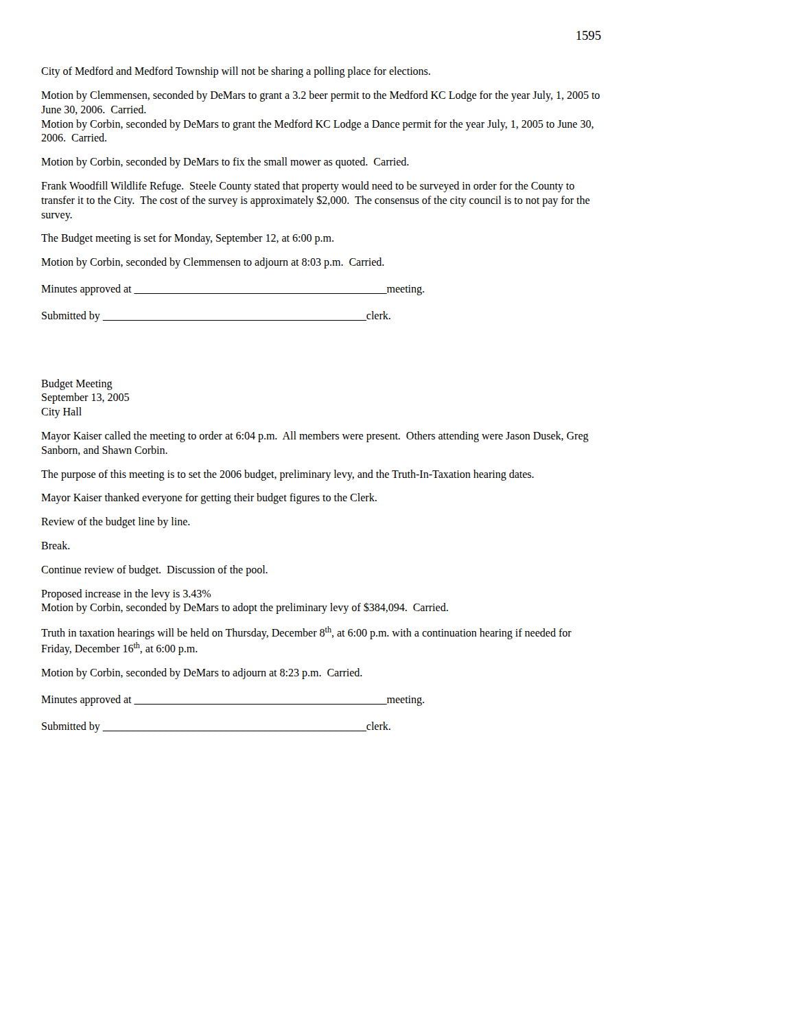1595
City of Medford and Medford Township will not be sharing a polling place for elections.
Motion by Clemmensen, seconded by DeMars to grant a 3.2 beer permit to the Medford KC Lodge for the year July, 1, 2005 to June 30, 2006. Carried.
Motion by Corbin, seconded by DeMars to grant the Medford KC Lodge a Dance permit for the year July, 1, 2005 to June 30, 2006. Carried.
Motion by Corbin, seconded by DeMars to fix the small mower as quoted. Carried.
Frank Woodfill Wildlife Refuge. Steele County stated that property would need to be surveyed in order for the County to transfer it to the City. The cost of the survey is approximately $2,000. The consensus of the city council is to not pay for the survey.
The Budget meeting is set for Monday, September 12, at 6:00 p.m.
Motion by Corbin, seconded by Clemmensen to adjourn at 8:03 p.m. Carried.
Minutes approved at ______________________________________________meeting.
Submitted by ________________________________________________clerk.
Budget Meeting
September 13, 2005
City Hall
Mayor Kaiser called the meeting to order at 6:04 p.m. All members were present. Others attending were Jason Dusek, Greg Sanborn, and Shawn Corbin.
The purpose of this meeting is to set the 2006 budget, preliminary levy, and the Truth-In-Taxation hearing dates.
Mayor Kaiser thanked everyone for getting their budget figures to the Clerk.
Review of the budget line by line.
Break.
Continue review of budget. Discussion of the pool.
Proposed increase in the levy is 3.43%
Motion by Corbin, seconded by DeMars to adopt the preliminary levy of $384,094. Carried.
Truth in taxation hearings will be held on Thursday, December 8th, at 6:00 p.m. with a continuation hearing if needed for Friday, December 16th, at 6:00 p.m.
Motion by Corbin, seconded by DeMars to adjourn at 8:23 p.m. Carried.
Minutes approved at ______________________________________________meeting.
Submitted by ________________________________________________clerk.